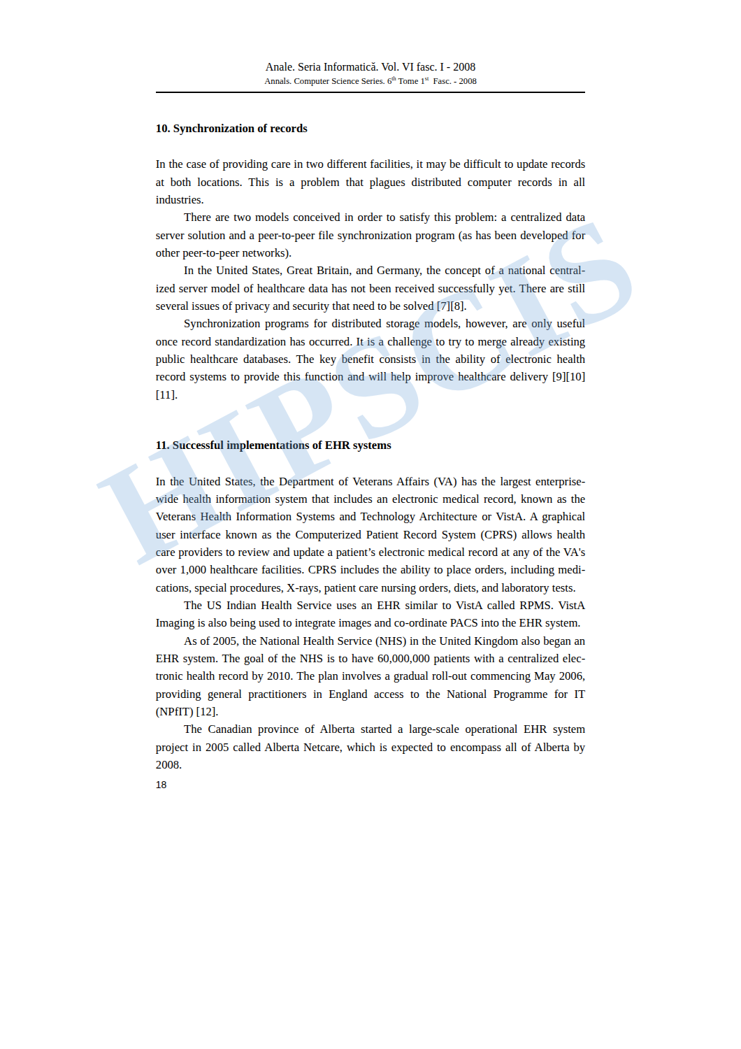HIPSCIS
Anale. Seria Informatică. Vol. VI fasc. I - 2008
Annals. Computer Science Series. 6th Tome 1st Fasc. - 2008
10. Synchronization of records
In the case of providing care in two different facilities, it may be difficult to update records at both locations. This is a problem that plagues distributed computer records in all industries.
There are two models conceived in order to satisfy this problem: a centralized data server solution and a peer-to-peer file synchronization program (as has been developed for other peer-to-peer networks).
In the United States, Great Britain, and Germany, the concept of a national centralized server model of healthcare data has not been received successfully yet. There are still several issues of privacy and security that need to be solved [7][8].
Synchronization programs for distributed storage models, however, are only useful once record standardization has occurred. It is a challenge to try to merge already existing public healthcare databases. The key benefit consists in the ability of electronic health record systems to provide this function and will help improve healthcare delivery [9][10][11].
11. Successful implementations of EHR systems
In the United States, the Department of Veterans Affairs (VA) has the largest enterprise-wide health information system that includes an electronic medical record, known as the Veterans Health Information Systems and Technology Architecture or VistA. A graphical user interface known as the Computerized Patient Record System (CPRS) allows health care providers to review and update a patient’s electronic medical record at any of the VA's over 1,000 healthcare facilities. CPRS includes the ability to place orders, including medications, special procedures, X-rays, patient care nursing orders, diets, and laboratory tests.
The US Indian Health Service uses an EHR similar to VistA called RPMS. VistA Imaging is also being used to integrate images and co-ordinate PACS into the EHR system.
As of 2005, the National Health Service (NHS) in the United Kingdom also began an EHR system. The goal of the NHS is to have 60,000,000 patients with a centralized electronic health record by 2010. The plan involves a gradual roll-out commencing May 2006, providing general practitioners in England access to the National Programme for IT (NPfIT) [12].
The Canadian province of Alberta started a large-scale operational EHR system project in 2005 called Alberta Netcare, which is expected to encompass all of Alberta by 2008.
18